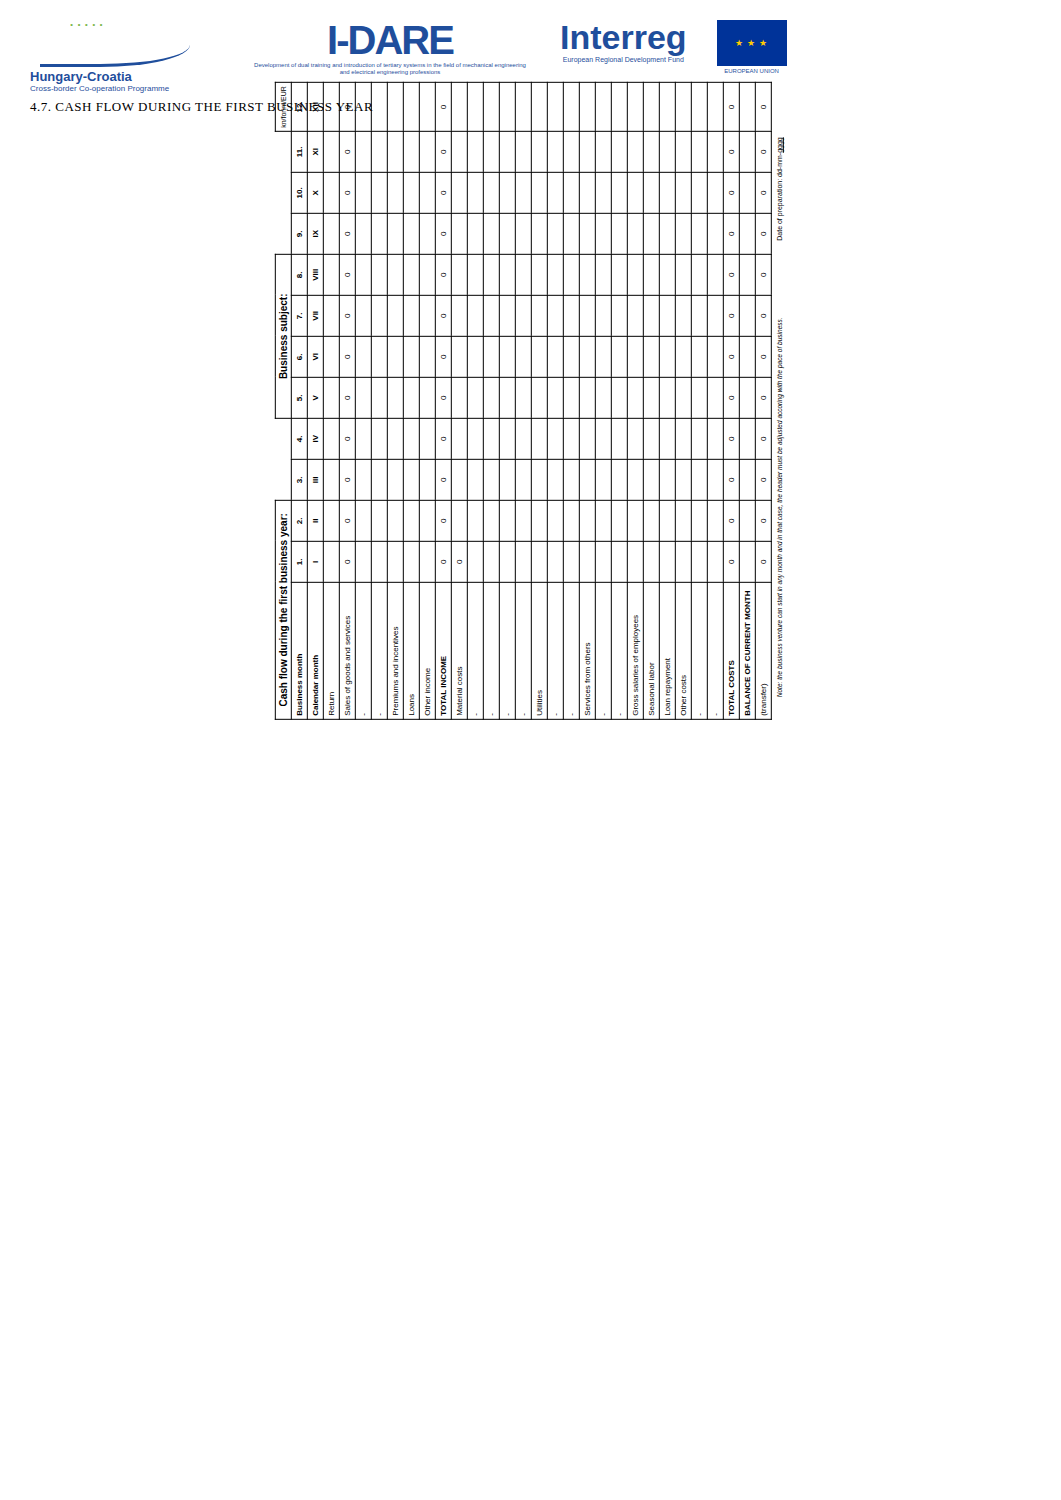• • • • •
Hungary-Croatia
Cross-border Co-operation Programme
I-DARE
Development of dual training and introduction of tertiary systems in the field of mechanical engineering and electrical engineering professions
Interreg
European Regional Development Fund
★ ★ ★
EUROPEAN UNION
4.7. CASH FLOW DURING THE FIRST BUSINESS YEAR
| Cash flow during the first business year: | | | Business subject: | | | | kn/forint/EUR |
| Business month | 1. | 2. | 3. | 4. | 5. | 6. | 7. | 8. | 9. | 10. | 11. | 12. |
| Calendar month | I | II | III | IV | V | VI | VII | VIII | IX | X | XI | XII |
| Return | | | | | | | | | | | | |
| Sales of goods and services | 0 | 0 | 0 | 0 | 0 | 0 | 0 | 0 | 0 | 0 | 0 | 0 |
| - | | | | | | | | | | | | |
| - | | | | | | | | | | | | |
| Premiums and incentives | | | | | | | | | | | | |
| Loans | | | | | | | | | | | | |
| Other income | | | | | | | | | | | | |
| TOTAL INCOME | 0 | 0 | 0 | 0 | 0 | 0 | 0 | 0 | 0 | 0 | 0 | 0 |
| Material costs | 0 | | | | | | | | | | | |
| - | | | | | | | | | | | | |
| - | | | | | | | | | | | | |
| - | | | | | | | | | | | | |
| - | | | | | | | | | | | | |
| Utilities | | | | | | | | | | | | |
| - | | | | | | | | | | | | |
| - | | | | | | | | | | | | |
| Services from others | | | | | | | | | | | | |
| - | | | | | | | | | | | | |
| - | | | | | | | | | | | | |
| Gross salaries of employees | | | | | | | | | | | | |
| Seasonal labor | | | | | | | | | | | | |
| Loan repayment | | | | | | | | | | | | |
| Other costs | | | | | | | | | | | | |
| - | | | | | | | | | | | | |
| - | | | | | | | | | | | | |
| TOTAL COSTS | 0 | 0 | 0 | 0 | 0 | 0 | 0 | 0 | 0 | 0 | 0 | 0 |
| BALANCE OF CURRENT MONTH | | | | | | | | | | | | |
| (transfer) | 0 | 0 | 0 | 0 | 0 | 0 | 0 | 0 | 0 | 0 | 0 | 0 |
| Note: the business venture can start in any month and in that case, the header must be adjusted accoring with the pace of business. | Date of preparation: dd-mm- gggg |